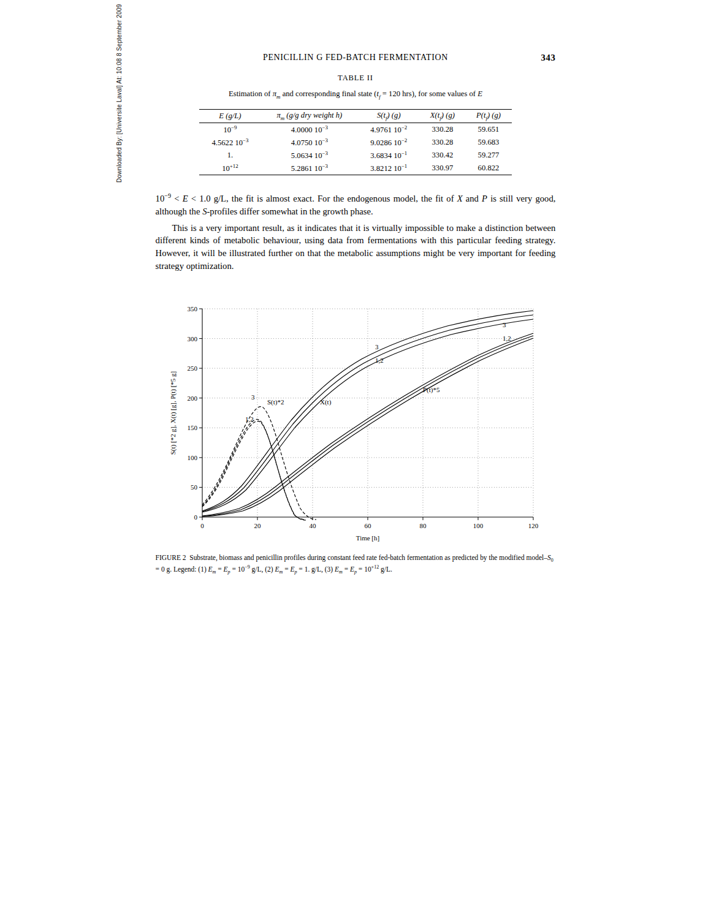Downloaded By: [Universite Laval] At: 10:08 8 September 2009
PENICILLIN G FED-BATCH FERMENTATION 343
TABLE II
Estimation of πm and corresponding final state (tf = 120 hrs), for some values of E
| E (g/L) | π m (g/g dry weight h) | S ( t f ) (g) | X ( t f ) (g) | P ( t f ) (g) |
| --- | --- | --- | --- | --- |
| 10 −9 | 4.0000 10 −3 | 4.9761 10 −2 | 330.28 | 59.651 |
| 4.5622 10 −3 | 4.0750 10 −3 | 9.0286 10 −2 | 330.28 | 59.683 |
| 1. | 5.0634 10 −3 | 3.6834 10 −1 | 330.42 | 59.277 |
| 10 +12 | 5.2861 10 −3 | 3.8212 10 −1 | 330.97 | 60.822 |
10−9 < E < 1.0 g/L, the fit is almost exact. For the endogenous model, the fit of X and P is still very good, although the S-profiles differ somewhat in the growth phase.
This is a very important result, as it indicates that it is virtually impossible to make a distinction between different kinds of metabolic behaviour, using data from fermentations with this particular feeding strategy. However, it will be illustrated further on that the metabolic assumptions might be very important for feeding strategy optimization.
0 50 100 150 200 250 300 350 0 20 40 60 80 100 120 Time [h] S(t) [*2 g], X(t) [g], P(t) [*5 g] 3 1,2 3 1,2 3 1,2 S(t)*2 X(t) P(t)*5
FIGURE 2 Substrate, biomass and penicillin profiles during constant feed rate fed-batch fermentation as predicted by the modified model–S0 = 0 g. Legend: (1) Em = Ep = 10−9 g/L, (2) Em = Ep = 1. g/L, (3) Em = Ep = 10+12 g/L.